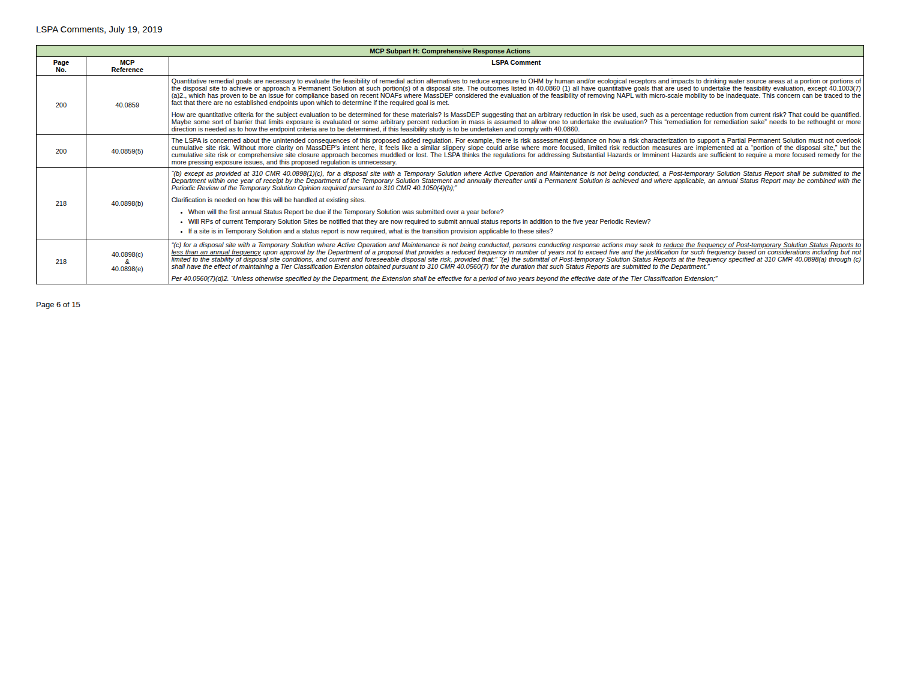LSPA Comments, July 19, 2019
| MCP Subpart H: Comprehensive Response Actions |
| --- |
| Page No. | MCP Reference | LSPA Comment |
| 200 | 40.0859 | Quantitative remedial goals are necessary to evaluate the feasibility of remedial action alternatives to reduce exposure to OHM by human and/or ecological receptors and impacts to drinking water source areas at a portion or portions of the disposal site to achieve or approach a Permanent Solution at such portion(s) of a disposal site. The outcomes listed in 40.0860 (1) all have quantitative goals that are used to undertake the feasibility evaluation, except 40.1003(7)(a)2., which has proven to be an issue for compliance based on recent NOAFs where MassDEP considered the evaluation of the feasibility of removing NAPL with micro-scale mobility to be inadequate. This concern can be traced to the fact that there are no established endpoints upon which to determine if the required goal is met. How are quantitative criteria for the subject evaluation to be determined for these materials? Is MassDEP suggesting that an arbitrary reduction in risk be used, such as a percentage reduction from current risk? That could be quantified. Maybe some sort of barrier that limits exposure is evaluated or some arbitrary percent reduction in mass is assumed to allow one to undertake the evaluation? This “remediation for remediation sake” needs to be rethought or more direction is needed as to how the endpoint criteria are to be determined, if this feasibility study is to be undertaken and comply with 40.0860. |
| 200 | 40.0859(5) | The LSPA is concerned about the unintended consequences of this proposed added regulation. For example, there is risk assessment guidance on how a risk characterization to support a Partial Permanent Solution must not overlook cumulative site risk. Without more clarity on MassDEP’s intent here, it feels like a similar slippery slope could arise where more focused, limited risk reduction measures are implemented at a “portion of the disposal site,” but the cumulative site risk or comprehensive site closure approach becomes muddled or lost. The LSPA thinks the regulations for addressing Substantial Hazards or Imminent Hazards are sufficient to require a more focused remedy for the more pressing exposure issues, and this proposed regulation is unnecessary. |
| 218 | 40.0898(b) | “(b) except as provided at 310 CMR 40.0898(1)(c), for a disposal site with a Temporary Solution where Active Operation and Maintenance is not being conducted, a Post-temporary Solution Status Report shall be submitted to the Department within one year of receipt by the Department of the Temporary Solution Statement and annually thereafter until a Permanent Solution is achieved and where applicable, an annual Status Report may be combined with the Periodic Review of the Temporary Solution Opinion required pursuant to 310 CMR 40.1050(4)(b);” Clarification is needed on how this will be handled at existing sites. When will the first annual Status Report be due if the Temporary Solution was submitted over a year before? Will RPs of current Temporary Solution Sites be notified that they are now required to submit annual status reports in addition to the five year Periodic Review? If a site is in Temporary Solution and a status report is now required, what is the transition provision applicable to these sites? |
| 218 | 40.0898(c) & 40.0898(e) | “(c) for a disposal site with a Temporary Solution where Active Operation and Maintenance is not being conducted, persons conducting response actions may seek to reduce the frequency of Post-temporary Solution Status Reports to less than an annual frequency upon approval by the Department of a proposal that provides a reduced frequency in number of years not to exceed five and the justification for such frequency based on considerations including but not limited to the stability of disposal site conditions, and current and foreseeable disposal site risk, provided that:” “(e) the submittal of Post-temporary Solution Status Reports at the frequency specified at 310 CMR 40.0898(a) through (c) shall have the effect of maintaining a Tier Classification Extension obtained pursuant to 310 CMR 40.0560(7) for the duration that such Status Reports are submitted to the Department.” Per 40.0560(7)(d)2. “Unless otherwise specified by the Department, the Extension shall be effective for a period of two years beyond the effective date of the Tier Classification Extension;” |
Page 6 of 15